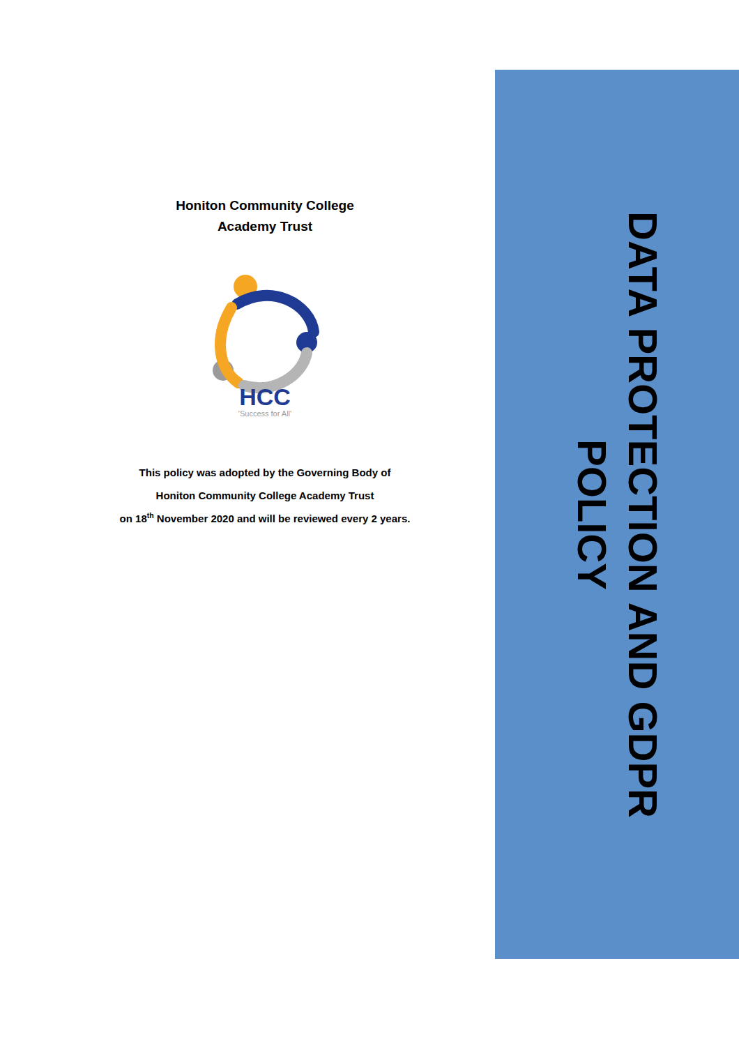DATA PROTECTION AND GDPR POLICY
Honiton Community College Academy Trust
HCC 'Success for All'
This policy was adopted by the Governing Body of
Honiton Community College Academy Trust
on 18th November 2020 and will be reviewed every 2 years.